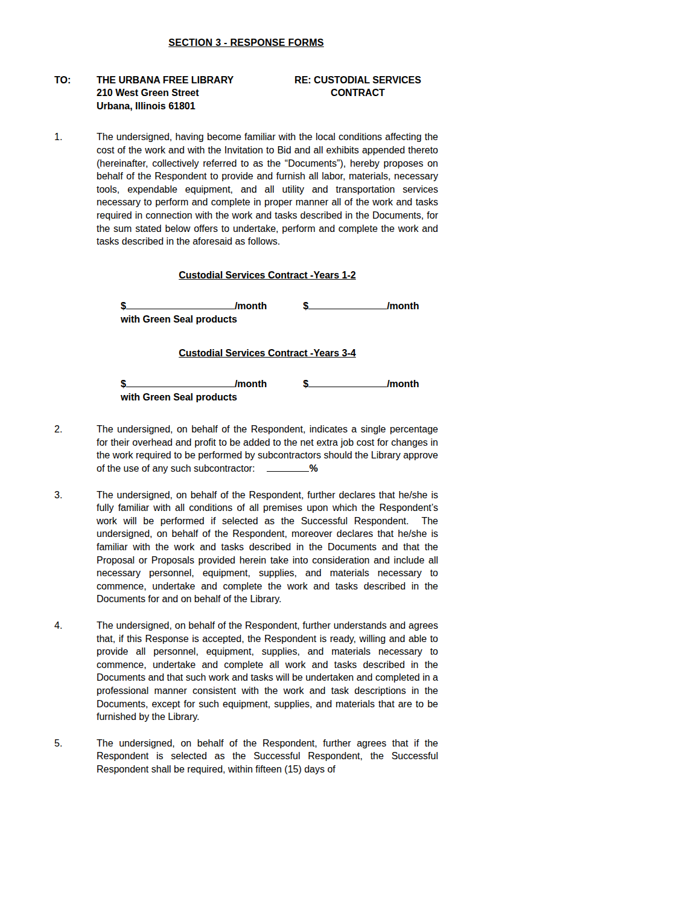SECTION 3 - RESPONSE FORMS
TO:
THE URBANA FREE LIBRARY
210 West Green Street
Urbana, Illinois 61801
RE: CUSTODIAL SERVICES
CONTRACT
The undersigned, having become familiar with the local conditions affecting the cost of the work and with the Invitation to Bid and all exhibits appended thereto (hereinafter, collectively referred to as the “Documents”), hereby proposes on behalf of the Respondent to provide and furnish all labor, materials, necessary tools, expendable equipment, and all utility and transportation services necessary to perform and complete in proper manner all of the work and tasks required in connection with the work and tasks described in the Documents, for the sum stated below offers to undertake, perform and complete the work and tasks described in the aforesaid as follows.
Custodial Services Contract -Years 1-2
$ /month $ /month with Green Seal products
Custodial Services Contract -Years 3-4
$ /month $ /month with Green Seal products
The undersigned, on behalf of the Respondent, indicates a single percentage for their overhead and profit to be added to the net extra job cost for changes in the work required to be performed by subcontractors should the Library approve of the use of any such subcontractor: %
The undersigned, on behalf of the Respondent, further declares that he/she is fully familiar with all conditions of all premises upon which the Respondent’s work will be performed if selected as the Successful Respondent. The undersigned, on behalf of the Respondent, moreover declares that he/she is familiar with the work and tasks described in the Documents and that the Proposal or Proposals provided herein take into consideration and include all necessary personnel, equipment, supplies, and materials necessary to commence, undertake and complete the work and tasks described in the Documents for and on behalf of the Library.
The undersigned, on behalf of the Respondent, further understands and agrees that, if this Response is accepted, the Respondent is ready, willing and able to provide all personnel, equipment, supplies, and materials necessary to commence, undertake and complete all work and tasks described in the Documents and that such work and tasks will be undertaken and completed in a professional manner consistent with the work and task descriptions in the Documents, except for such equipment, supplies, and materials that are to be furnished by the Library.
The undersigned, on behalf of the Respondent, further agrees that if the Respondent is selected as the Successful Respondent, the Successful Respondent shall be required, within fifteen (15) days of